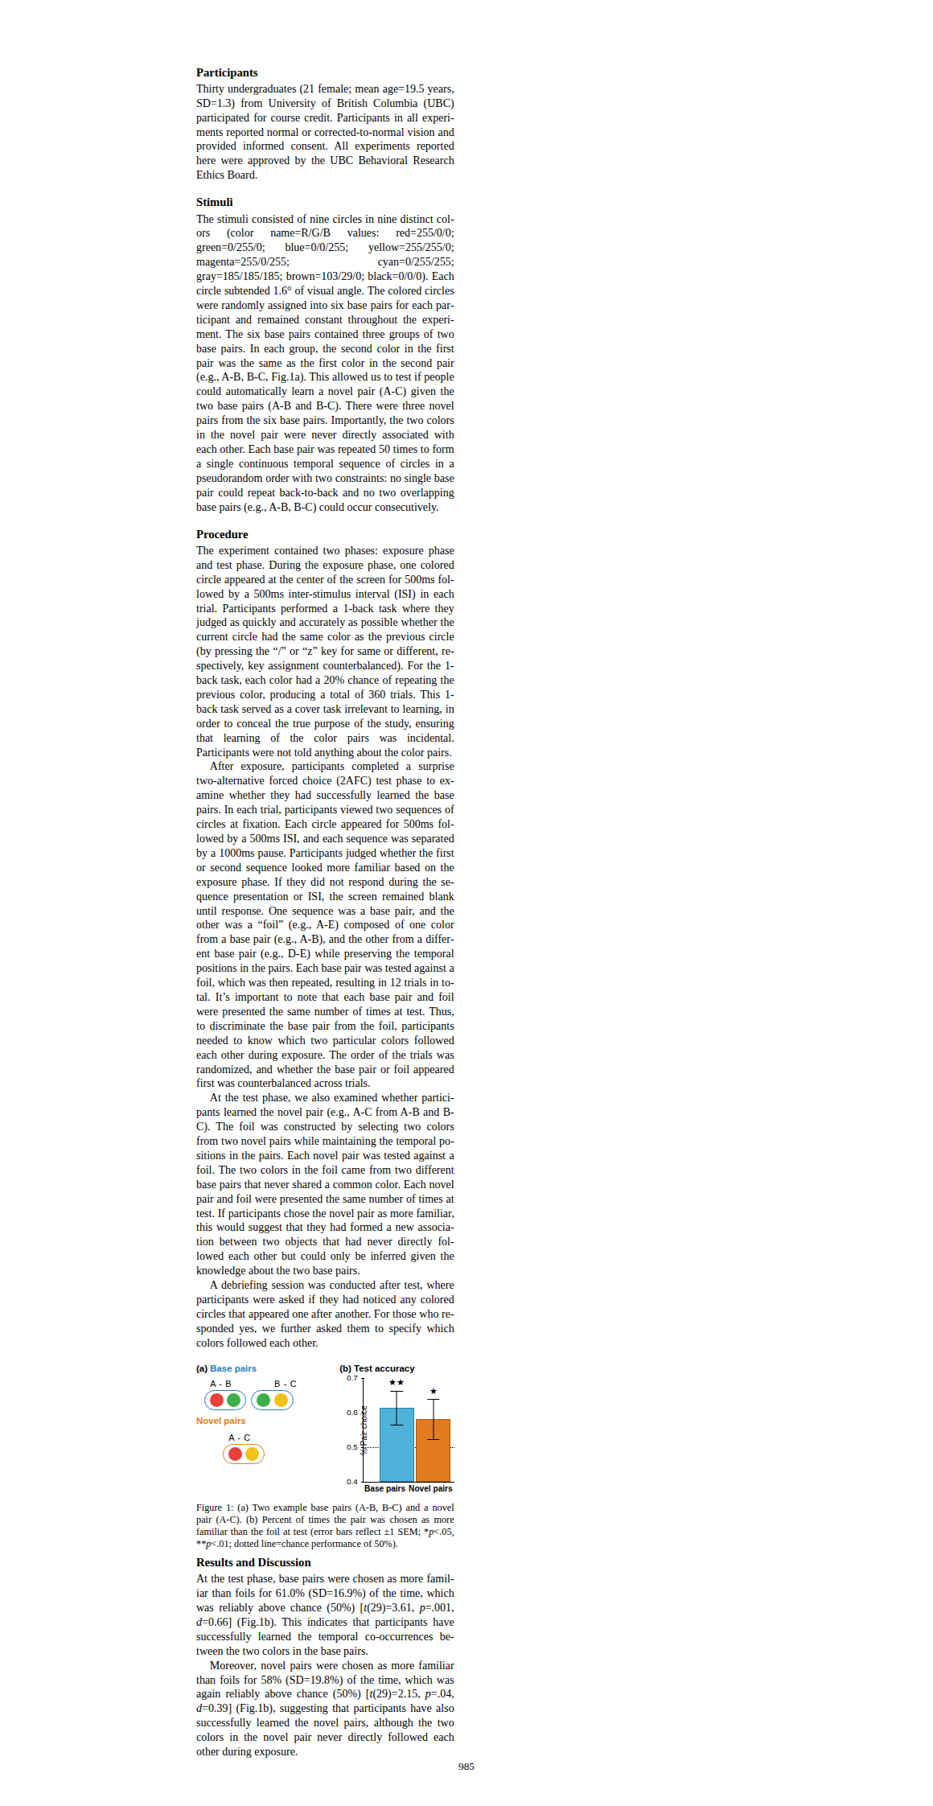Participants
Thirty undergraduates (21 female; mean age=19.5 years, SD=1.3) from University of British Columbia (UBC) participated for course credit. Participants in all experiments reported normal or corrected-to-normal vision and provided informed consent. All experiments reported here were approved by the UBC Behavioral Research Ethics Board.
Stimuli
The stimuli consisted of nine circles in nine distinct colors (color name=R/G/B values: red=255/0/0; green=0/255/0; blue=0/0/255; yellow=255/255/0; magenta=255/0/255; cyan=0/255/255; gray=185/185/185; brown=103/29/0; black=0/0/0). Each circle subtended 1.6° of visual angle. The colored circles were randomly assigned into six base pairs for each participant and remained constant throughout the experiment. The six base pairs contained three groups of two base pairs. In each group, the second color in the first pair was the same as the first color in the second pair (e.g., A-B, B-C, Fig.1a). This allowed us to test if people could automatically learn a novel pair (A-C) given the two base pairs (A-B and B-C). There were three novel pairs from the six base pairs. Importantly, the two colors in the novel pair were never directly associated with each other. Each base pair was repeated 50 times to form a single continuous temporal sequence of circles in a pseudorandom order with two constraints: no single base pair could repeat back-to-back and no two overlapping base pairs (e.g., A-B, B-C) could occur consecutively.
Procedure
The experiment contained two phases: exposure phase and test phase. During the exposure phase, one colored circle appeared at the center of the screen for 500ms followed by a 500ms inter-stimulus interval (ISI) in each trial. Participants performed a 1-back task where they judged as quickly and accurately as possible whether the current circle had the same color as the previous circle (by pressing the “/” or “z” key for same or different, respectively, key assignment counterbalanced). For the 1-back task, each color had a 20% chance of repeating the previous color, producing a total of 360 trials. This 1-back task served as a cover task irrelevant to learning, in order to conceal the true purpose of the study, ensuring that learning of the color pairs was incidental. Participants were not told anything about the color pairs.
After exposure, participants completed a surprise two-alternative forced choice (2AFC) test phase to examine whether they had successfully learned the base pairs. In each trial, participants viewed two sequences of circles at fixation. Each circle appeared for 500ms followed by a 500ms ISI, and each sequence was separated by a 1000ms pause. Participants judged whether the first or second sequence looked more familiar based on the exposure phase. If they did not respond during the sequence presentation or ISI, the screen remained blank until response. One sequence was a base pair, and the other was a “foil” (e.g., A-E) composed of one color from a base pair (e.g., A-B), and the other from a different base pair (e.g., D-E) while preserving the temporal positions in the pairs. Each base pair was tested against a foil, which was then repeated, resulting in 12 trials in total. It’s important to note that each base pair and foil were presented the same number of times at test. Thus, to discriminate the base pair from the foil, participants needed to know which two particular colors followed each other during exposure. The order of the trials was randomized, and whether the base pair or foil appeared first was counterbalanced across trials.
At the test phase, we also examined whether participants learned the novel pair (e.g., A-C from A-B and B-C). The foil was constructed by selecting two colors from two novel pairs while maintaining the temporal positions in the pairs. Each novel pair was tested against a foil. The two colors in the foil came from two different base pairs that never shared a common color. Each novel pair and foil were presented the same number of times at test. If participants chose the novel pair as more familiar, this would suggest that they had formed a new association between two objects that had never directly followed each other but could only be inferred given the knowledge about the two base pairs.
A debriefing session was conducted after test, where participants were asked if they had noticed any colored circles that appeared one after another. For those who responded yes, we further asked them to specify which colors followed each other.
(a) Base pairs
A - B B - C
Novel pairs
A - C
(b) Test accuracy
% Pair choice
0.7
0.6
0.5
0.4
★★
★
Base pairs Novel pairs
Figure 1: (a) Two example base pairs (A-B, B-C) and a novel pair (A-C). (b) Percent of times the pair was chosen as more familiar than the foil at test (error bars reflect ±1 SEM; *p<.05, **p<.01; dotted line=chance performance of 50%).
Results and Discussion
At the test phase, base pairs were chosen as more familiar than foils for 61.0% (SD=16.9%) of the time, which was reliably above chance (50%) [t(29)=3.61, p=.001, d=0.66] (Fig.1b). This indicates that participants have successfully learned the temporal co-occurrences between the two colors in the base pairs.
Moreover, novel pairs were chosen as more familiar than foils for 58% (SD=19.8%) of the time, which was again reliably above chance (50%) [t(29)=2.15, p=.04, d=0.39] (Fig.1b), suggesting that participants have also successfully learned the novel pairs, although the two colors in the novel pair never directly followed each other during exposure.
985